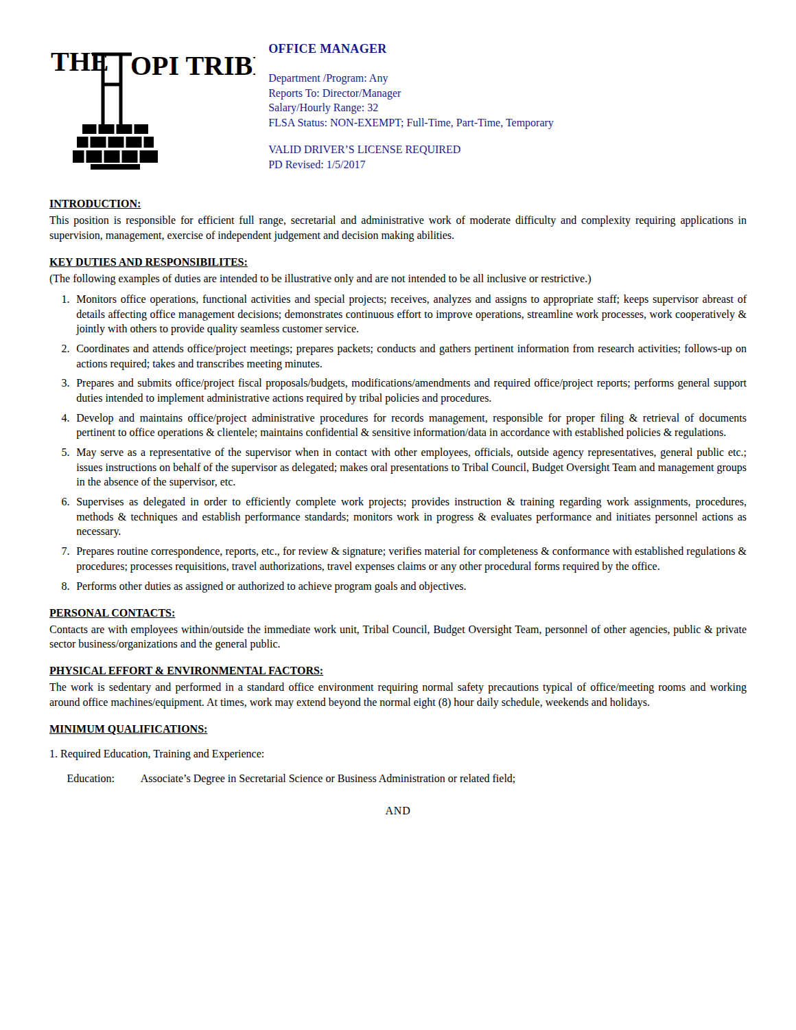THE OPI TRIBE
OFFICE MANAGER
Department /Program: Any
Reports To: Director/Manager
Salary/Hourly Range: 32
FLSA Status: NON-EXEMPT; Full-Time, Part-Time, Temporary
VALID DRIVER’S LICENSE REQUIRED
PD Revised: 1/5/2017
INTRODUCTION:
This position is responsible for efficient full range, secretarial and administrative work of moderate difficulty and complexity requiring applications in supervision, management, exercise of independent judgement and decision making abilities.
KEY DUTIES AND RESPONSIBILITES:
(The following examples of duties are intended to be illustrative only and are not intended to be all inclusive or restrictive.)
Monitors office operations, functional activities and special projects; receives, analyzes and assigns to appropriate staff; keeps supervisor abreast of details affecting office management decisions; demonstrates continuous effort to improve operations, streamline work processes, work cooperatively & jointly with others to provide quality seamless customer service.
Coordinates and attends office/project meetings; prepares packets; conducts and gathers pertinent information from research activities; follows-up on actions required; takes and transcribes meeting minutes.
Prepares and submits office/project fiscal proposals/budgets, modifications/amendments and required office/project reports; performs general support duties intended to implement administrative actions required by tribal policies and procedures.
Develop and maintains office/project administrative procedures for records management, responsible for proper filing & retrieval of documents pertinent to office operations & clientele; maintains confidential & sensitive information/data in accordance with established policies & regulations.
May serve as a representative of the supervisor when in contact with other employees, officials, outside agency representatives, general public etc.; issues instructions on behalf of the supervisor as delegated; makes oral presentations to Tribal Council, Budget Oversight Team and management groups in the absence of the supervisor, etc.
Supervises as delegated in order to efficiently complete work projects; provides instruction & training regarding work assignments, procedures, methods & techniques and establish performance standards; monitors work in progress & evaluates performance and initiates personnel actions as necessary.
Prepares routine correspondence, reports, etc., for review & signature; verifies material for completeness & conformance with established regulations & procedures; processes requisitions, travel authorizations, travel expenses claims or any other procedural forms required by the office.
Performs other duties as assigned or authorized to achieve program goals and objectives.
PERSONAL CONTACTS:
Contacts are with employees within/outside the immediate work unit, Tribal Council, Budget Oversight Team, personnel of other agencies, public & private sector business/organizations and the general public.
PHYSICAL EFFORT & ENVIRONMENTAL FACTORS:
The work is sedentary and performed in a standard office environment requiring normal safety precautions typical of office/meeting rooms and working around office machines/equipment. At times, work may extend beyond the normal eight (8) hour daily schedule, weekends and holidays.
MINIMUM QUALIFICATIONS:
1. Required Education, Training and Experience:
Education:
Associate’s Degree in Secretarial Science or Business Administration or related field;
AND